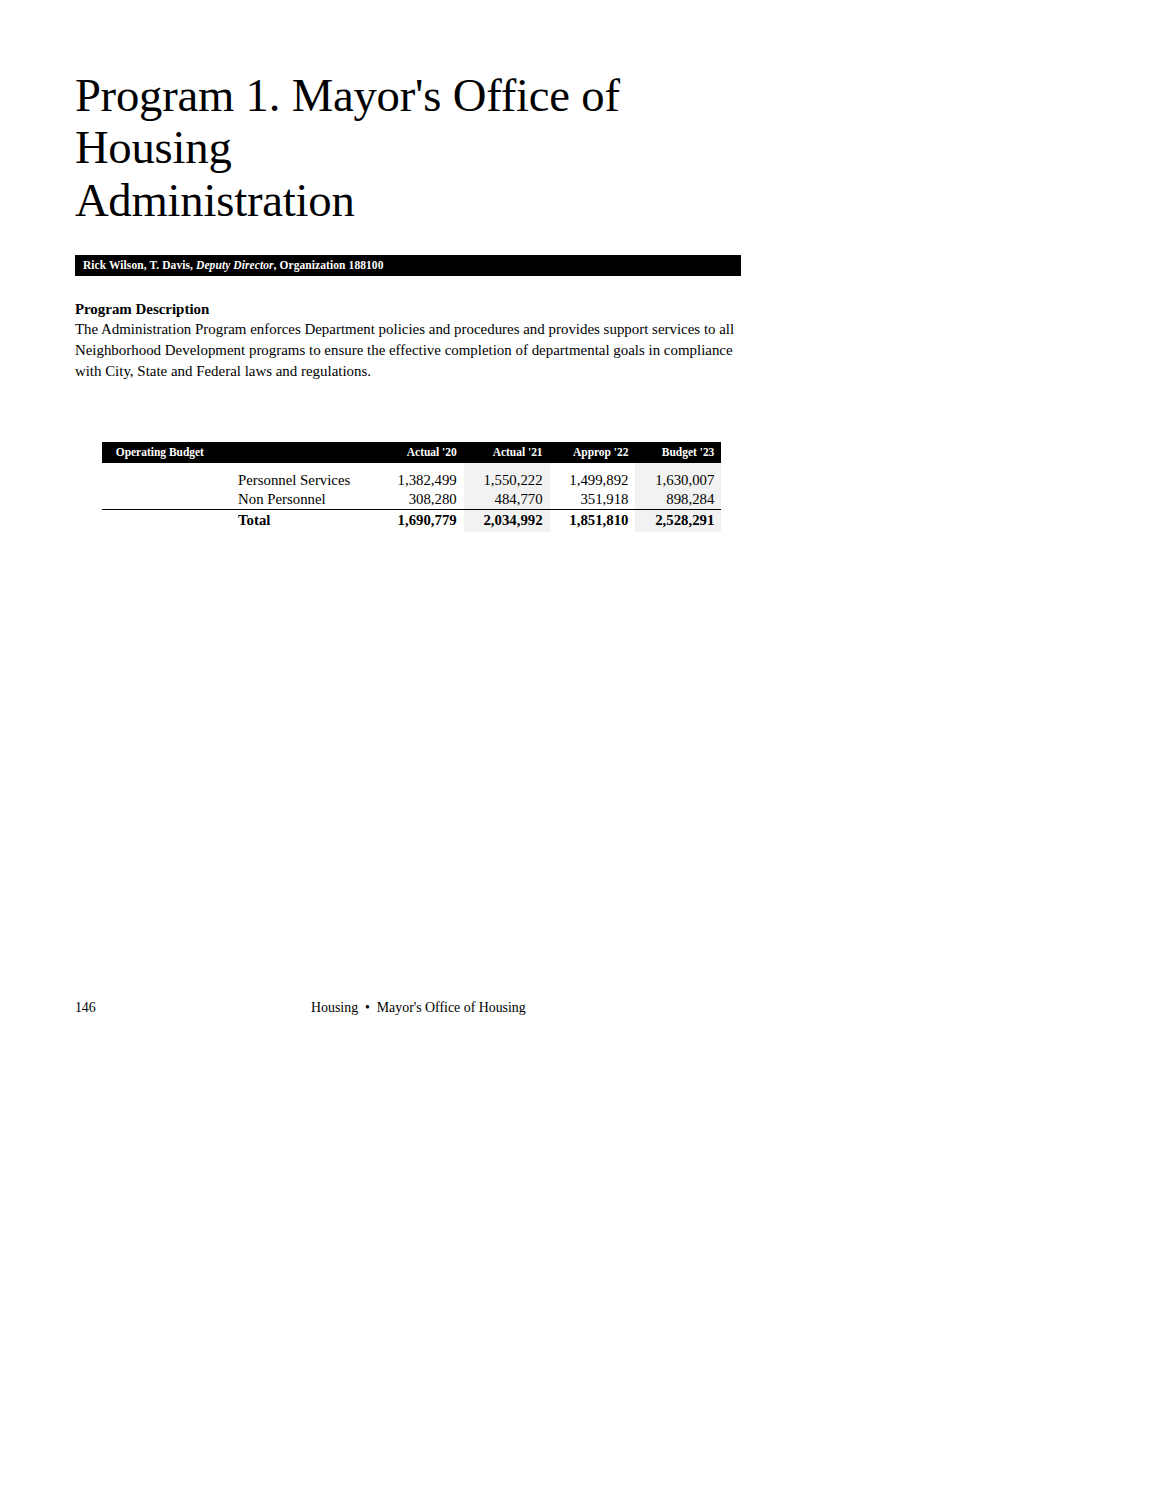Program 1. Mayor's Office of Housing
Administration
Rick Wilson, T. Davis, Deputy Director, Organization 188100
Program Description
The Administration Program enforces Department policies and procedures and provides support services to all Neighborhood Development programs to ensure the effective completion of departmental goals in compliance with City, State and Federal laws and regulations.
| Operating Budget | | Actual '20 | Actual '21 | Approp '22 | Budget '23 |
| --- | --- | --- | --- | --- | --- |
| | Personnel Services | 1,382,499 | 1,550,222 | 1,499,892 | 1,630,007 |
| | Non Personnel | 308,280 | 484,770 | 351,918 | 898,284 |
| | Total | 1,690,779 | 2,034,992 | 1,851,810 | 2,528,291 |
146
Housing • Mayor's Office of Housing